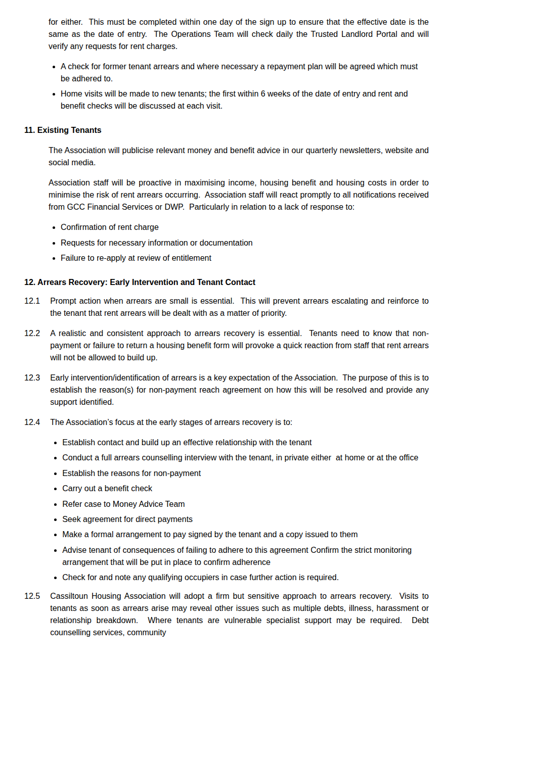for either. This must be completed within one day of the sign up to ensure that the effective date is the same as the date of entry. The Operations Team will check daily the Trusted Landlord Portal and will verify any requests for rent charges.
A check for former tenant arrears and where necessary a repayment plan will be agreed which must be adhered to.
Home visits will be made to new tenants; the first within 6 weeks of the date of entry and rent and benefit checks will be discussed at each visit.
11. Existing Tenants
The Association will publicise relevant money and benefit advice in our quarterly newsletters, website and social media.
Association staff will be proactive in maximising income, housing benefit and housing costs in order to minimise the risk of rent arrears occurring. Association staff will react promptly to all notifications received from GCC Financial Services or DWP. Particularly in relation to a lack of response to:
Confirmation of rent charge
Requests for necessary information or documentation
Failure to re-apply at review of entitlement
12. Arrears Recovery: Early Intervention and Tenant Contact
12.1
Prompt action when arrears are small is essential. This will prevent arrears escalating and reinforce to the tenant that rent arrears will be dealt with as a matter of priority.
12.2
A realistic and consistent approach to arrears recovery is essential. Tenants need to know that non-payment or failure to return a housing benefit form will provoke a quick reaction from staff that rent arrears will not be allowed to build up.
12.3
Early intervention/identification of arrears is a key expectation of the Association. The purpose of this is to establish the reason(s) for non-payment reach agreement on how this will be resolved and provide any support identified.
12.4
The Association’s focus at the early stages of arrears recovery is to:
Establish contact and build up an effective relationship with the tenant
Conduct a full arrears counselling interview with the tenant, in private either at home or at the office
Establish the reasons for non-payment
Carry out a benefit check
Refer case to Money Advice Team
Seek agreement for direct payments
Make a formal arrangement to pay signed by the tenant and a copy issued to them
Advise tenant of consequences of failing to adhere to this agreement Confirm the strict monitoring arrangement that will be put in place to confirm adherence
Check for and note any qualifying occupiers in case further action is required.
12.5
Cassiltoun Housing Association will adopt a firm but sensitive approach to arrears recovery. Visits to tenants as soon as arrears arise may reveal other issues such as multiple debts, illness, harassment or relationship breakdown. Where tenants are vulnerable specialist support may be required. Debt counselling services, community